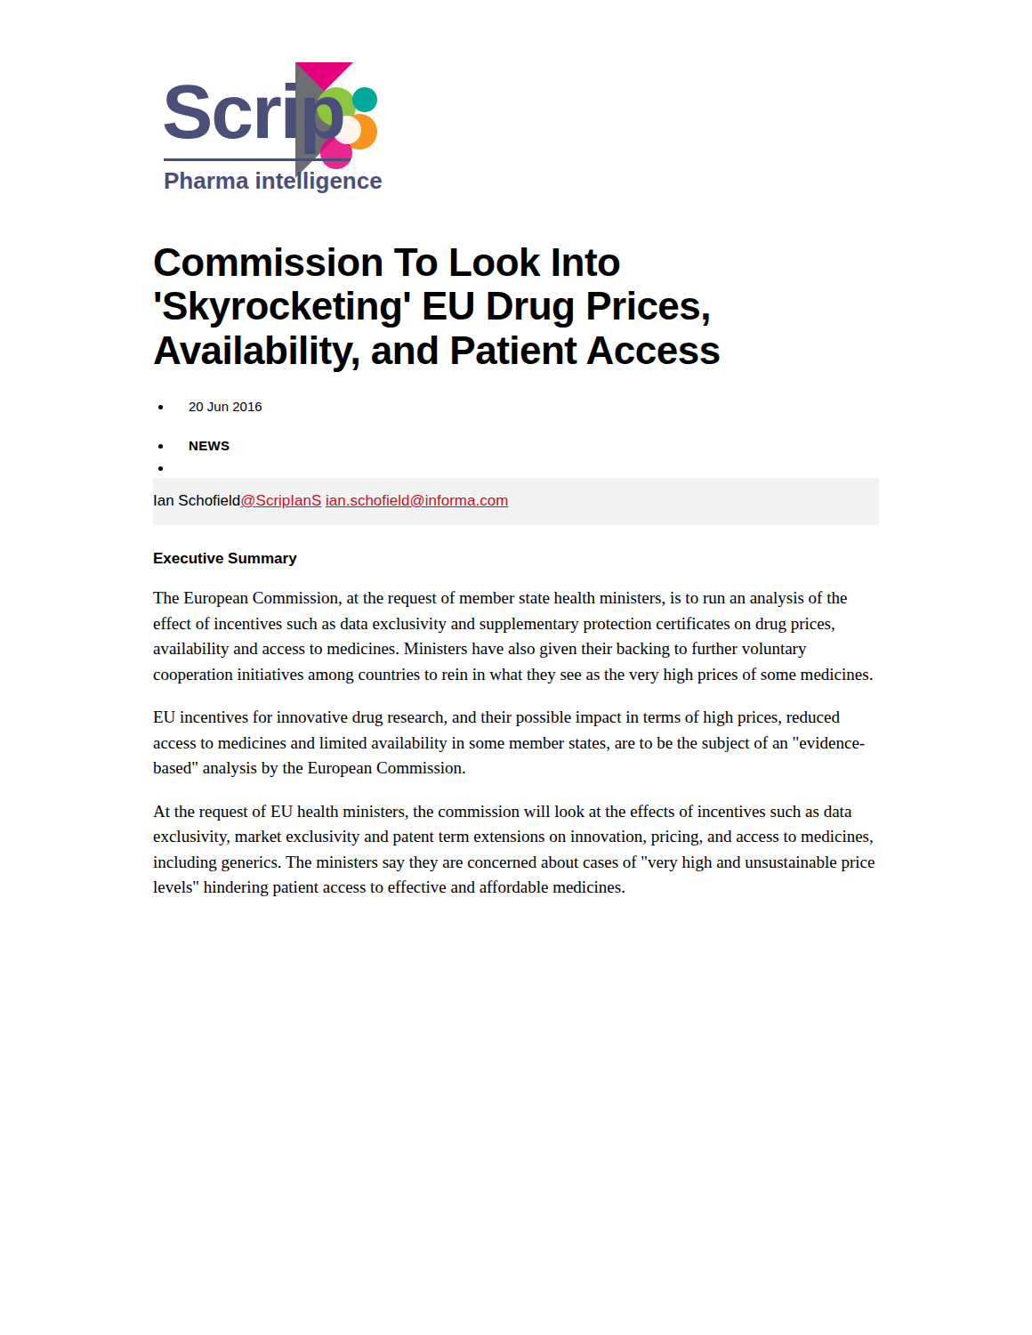Scrip Pharma intelligence
Commission To Look Into 'Skyrocketing' EU Drug Prices, Availability, and Patient Access
20 Jun 2016
NEWS
Ian Schofield@ScripIanS ian.schofield@informa.com
Executive Summary
The European Commission, at the request of member state health ministers, is to run an analysis of the effect of incentives such as data exclusivity and supplementary protection certificates on drug prices, availability and access to medicines. Ministers have also given their backing to further voluntary cooperation initiatives among countries to rein in what they see as the very high prices of some medicines.
EU incentives for innovative drug research, and their possible impact in terms of high prices, reduced access to medicines and limited availability in some member states, are to be the subject of an "evidence-based" analysis by the European Commission.
At the request of EU health ministers, the commission will look at the effects of incentives such as data exclusivity, market exclusivity and patent term extensions on innovation, pricing, and access to medicines, including generics. The ministers say they are concerned about cases of "very high and unsustainable price levels" hindering patient access to effective and affordable medicines.